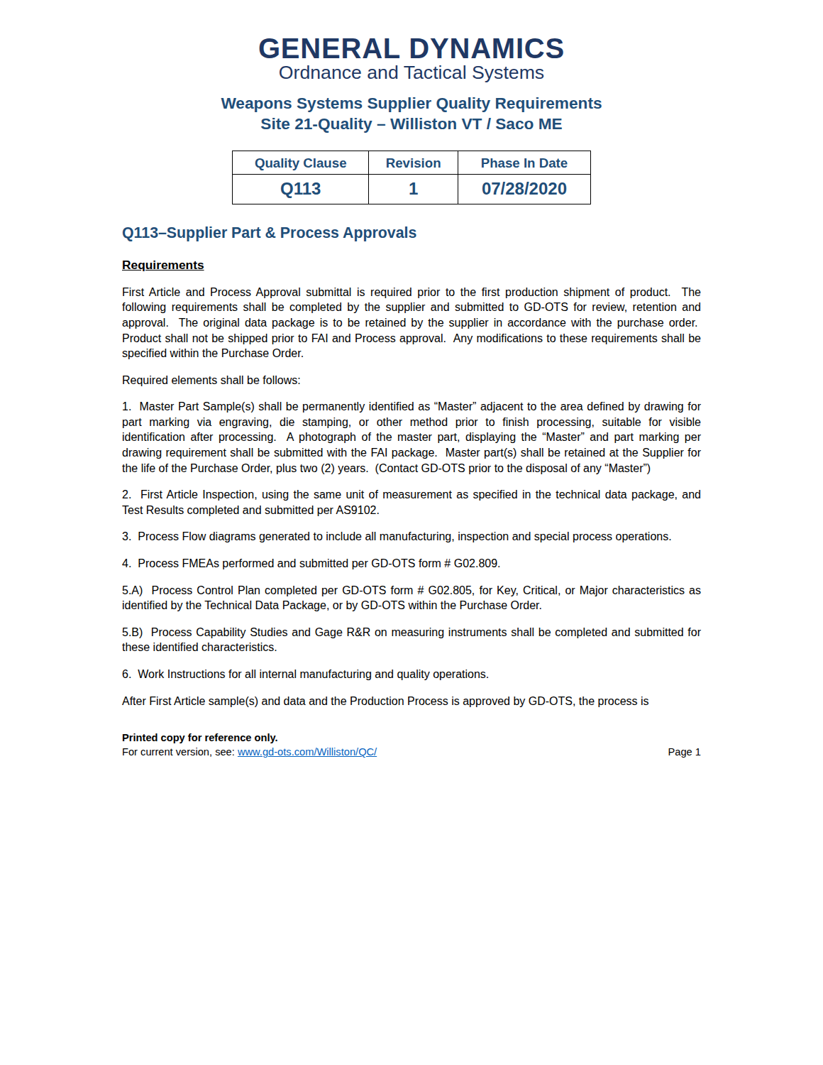GENERAL DYNAMICS
Ordnance and Tactical Systems
Weapons Systems Supplier Quality Requirements
Site 21-Quality – Williston VT / Saco ME
| Quality Clause | Revision | Phase In Date |
| --- | --- | --- |
| Q113 | 1 | 07/28/2020 |
Q113–Supplier Part & Process Approvals
Requirements
First Article and Process Approval submittal is required prior to the first production shipment of product. The following requirements shall be completed by the supplier and submitted to GD-OTS for review, retention and approval. The original data package is to be retained by the supplier in accordance with the purchase order. Product shall not be shipped prior to FAI and Process approval. Any modifications to these requirements shall be specified within the Purchase Order.
Required elements shall be follows:
1. Master Part Sample(s) shall be permanently identified as “Master” adjacent to the area defined by drawing for part marking via engraving, die stamping, or other method prior to finish processing, suitable for visible identification after processing. A photograph of the master part, displaying the “Master” and part marking per drawing requirement shall be submitted with the FAI package. Master part(s) shall be retained at the Supplier for the life of the Purchase Order, plus two (2) years. (Contact GD-OTS prior to the disposal of any “Master”)
2. First Article Inspection, using the same unit of measurement as specified in the technical data package, and Test Results completed and submitted per AS9102.
3. Process Flow diagrams generated to include all manufacturing, inspection and special process operations.
4. Process FMEAs performed and submitted per GD-OTS form # G02.809.
5.A) Process Control Plan completed per GD-OTS form # G02.805, for Key, Critical, or Major characteristics as identified by the Technical Data Package, or by GD-OTS within the Purchase Order.
5.B) Process Capability Studies and Gage R&R on measuring instruments shall be completed and submitted for these identified characteristics.
6. Work Instructions for all internal manufacturing and quality operations.
After First Article sample(s) and data and the Production Process is approved by GD-OTS, the process is
Printed copy for reference only.
For current version, see: www.gd-ots.com/Williston/QC/ Page 1